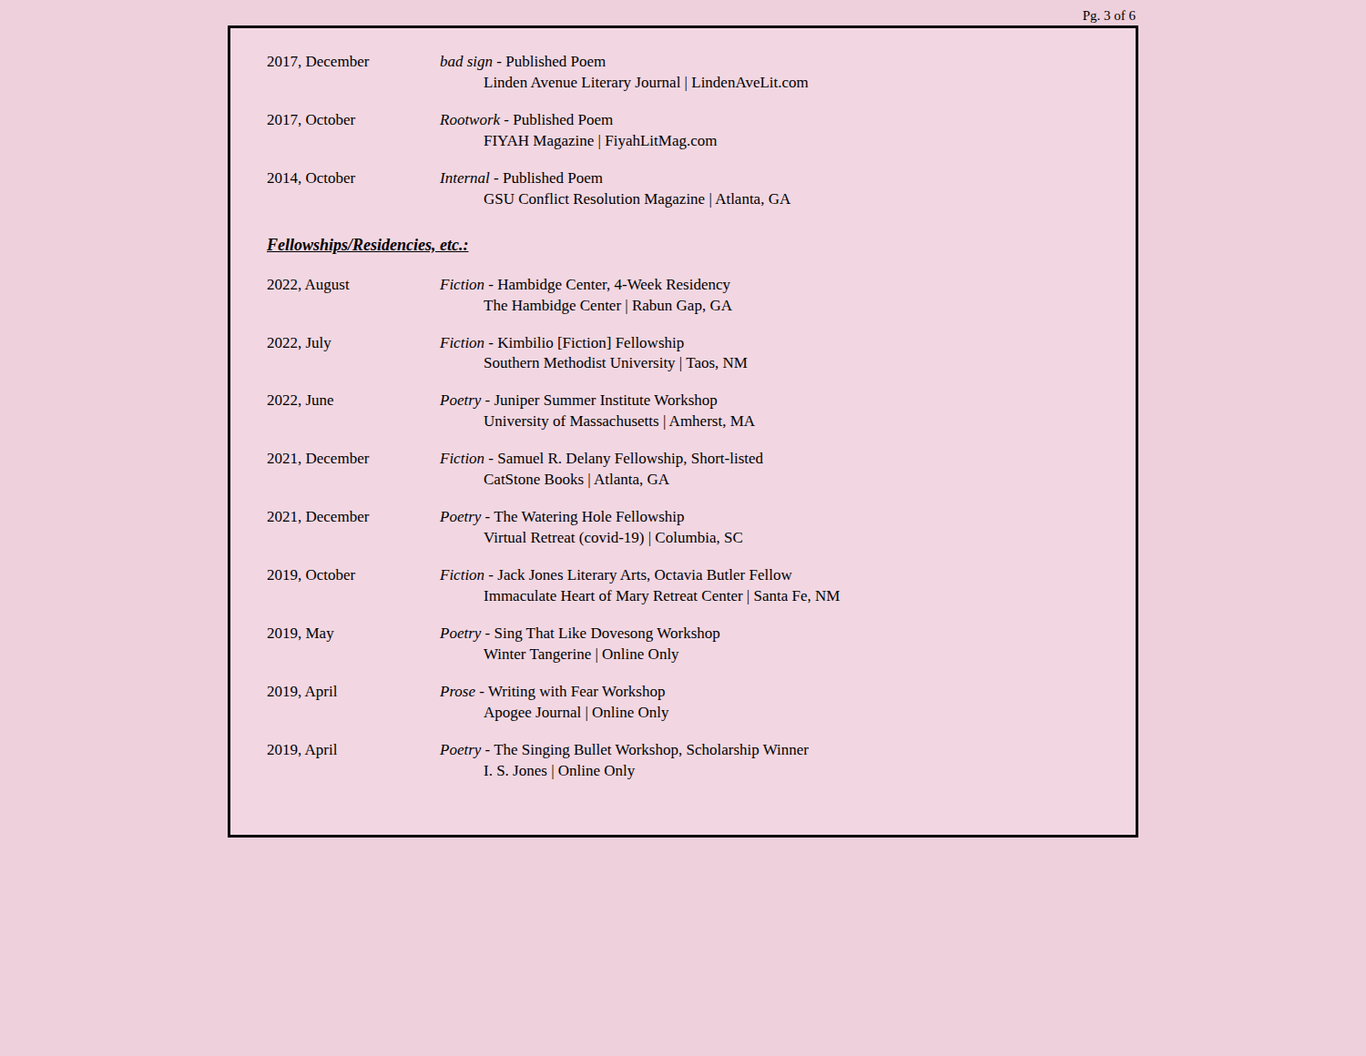Pg. 3 of 6
| 2017, December | bad sign - Published Poem Linden Avenue Literary Journal / LindenAveLit.com |
| 2017, October | Rootwork - Published Poem FIYAH Magazine / FiyahLitMag.com |
| 2014, October | Internal - Published Poem GSU Conflict Resolution Magazine / Atlanta, GA |
Fellowships/Residencies, etc.:
| 2022, August | Fiction - Hambidge Center, 4-Week Residency The Hambidge Center / Rabun Gap, GA |
| 2022, July | Fiction - Kimbilio [Fiction] Fellowship Southern Methodist University / Taos, NM |
| 2022, June | Poetry - Juniper Summer Institute Workshop University of Massachusetts / Amherst, MA |
| 2021, December | Fiction - Samuel R. Delany Fellowship, Short-listed CatStone Books / Atlanta, GA |
| 2021, December | Poetry - The Watering Hole Fellowship Virtual Retreat (covid-19) / Columbia, SC |
| 2019, October | Fiction - Jack Jones Literary Arts, Octavia Butler Fellow Immaculate Heart of Mary Retreat Center / Santa Fe, NM |
| 2019, May | Poetry - Sing That Like Dovesong Workshop Winter Tangerine / Online Only |
| 2019, April | Prose - Writing with Fear Workshop Apogee Journal / Online Only |
| 2019, April | Poetry - The Singing Bullet Workshop, Scholarship Winner I. S. Jones / Online Only |